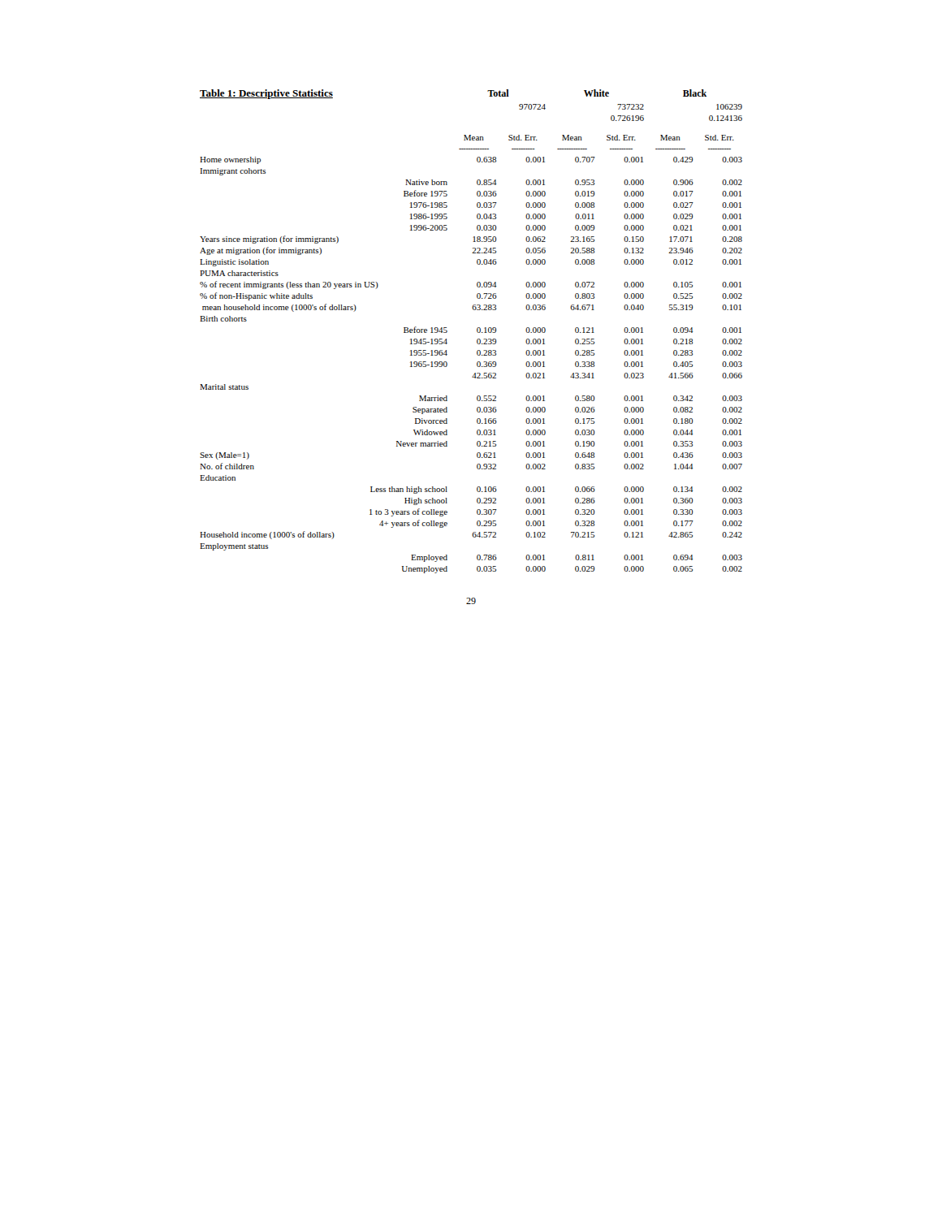| Table 1: Descriptive Statistics | | Total | White | Black |
| | | 970724 | 737232 | 106239 |
| | | | 0.726196 | 0.124136 |
| | | Mean | Std. Err. | Mean | Std. Err. | Mean | Std. Err. |
| | | ------------- | ---------- | ------------- | ---------- | ------------- | ---------- |
| Home ownership | | 0.638 | 0.001 | 0.707 | 0.001 | 0.429 | 0.003 |
| Immigrant cohorts | | |
| | Native born | 0.854 | 0.001 | 0.953 | 0.000 | 0.906 | 0.002 |
| | Before 1975 | 0.036 | 0.000 | 0.019 | 0.000 | 0.017 | 0.001 |
| | 1976-1985 | 0.037 | 0.000 | 0.008 | 0.000 | 0.027 | 0.001 |
| | 1986-1995 | 0.043 | 0.000 | 0.011 | 0.000 | 0.029 | 0.001 |
| | 1996-2005 | 0.030 | 0.000 | 0.009 | 0.000 | 0.021 | 0.001 |
| Years since migration (for immigrants) | 18.950 | 0.062 | 23.165 | 0.150 | 17.071 | 0.208 |
| Age at migration (for immigrants) | 22.245 | 0.056 | 20.588 | 0.132 | 23.946 | 0.202 |
| Linguistic isolation | 0.046 | 0.000 | 0.008 | 0.000 | 0.012 | 0.001 |
| PUMA characteristics | | |
| % of recent immigrants (less than 20 years in US) | 0.094 | 0.000 | 0.072 | 0.000 | 0.105 | 0.001 |
| % of non-Hispanic white adults | 0.726 | 0.000 | 0.803 | 0.000 | 0.525 | 0.002 |
| mean household income (1000's of dollars) | 63.283 | 0.036 | 64.671 | 0.040 | 55.319 | 0.101 |
| Birth cohorts | | |
| | Before 1945 | 0.109 | 0.000 | 0.121 | 0.001 | 0.094 | 0.001 |
| | 1945-1954 | 0.239 | 0.001 | 0.255 | 0.001 | 0.218 | 0.002 |
| | 1955-1964 | 0.283 | 0.001 | 0.285 | 0.001 | 0.283 | 0.002 |
| | 1965-1990 | 0.369 | 0.001 | 0.338 | 0.001 | 0.405 | 0.003 |
| | | 42.562 | 0.021 | 43.341 | 0.023 | 41.566 | 0.066 |
| Marital status | | |
| | Married | 0.552 | 0.001 | 0.580 | 0.001 | 0.342 | 0.003 |
| | Separated | 0.036 | 0.000 | 0.026 | 0.000 | 0.082 | 0.002 |
| | Divorced | 0.166 | 0.001 | 0.175 | 0.001 | 0.180 | 0.002 |
| | Widowed | 0.031 | 0.000 | 0.030 | 0.000 | 0.044 | 0.001 |
| | Never married | 0.215 | 0.001 | 0.190 | 0.001 | 0.353 | 0.003 |
| Sex (Male=1) | | 0.621 | 0.001 | 0.648 | 0.001 | 0.436 | 0.003 |
| No. of children | | 0.932 | 0.002 | 0.835 | 0.002 | 1.044 | 0.007 |
| Education | | |
| | Less than high school | 0.106 | 0.001 | 0.066 | 0.000 | 0.134 | 0.002 |
| | High school | 0.292 | 0.001 | 0.286 | 0.001 | 0.360 | 0.003 |
| | 1 to 3 years of college | 0.307 | 0.001 | 0.320 | 0.001 | 0.330 | 0.003 |
| | 4+ years of college | 0.295 | 0.001 | 0.328 | 0.001 | 0.177 | 0.002 |
| Household income (1000's of dollars) | 64.572 | 0.102 | 70.215 | 0.121 | 42.865 | 0.242 |
| Employment status | | |
| | Employed | 0.786 | 0.001 | 0.811 | 0.001 | 0.694 | 0.003 |
| | Unemployed | 0.035 | 0.000 | 0.029 | 0.000 | 0.065 | 0.002 |
29